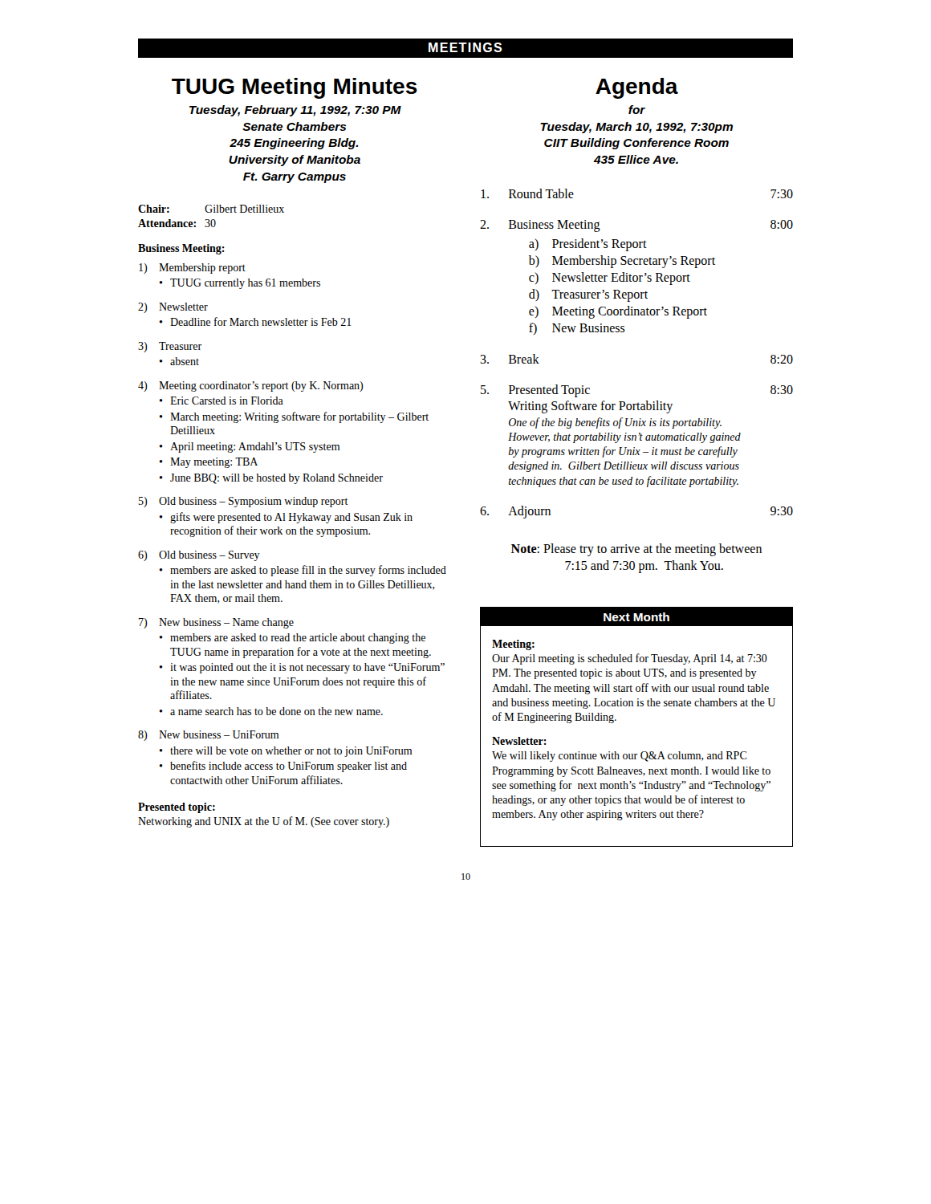MEETINGS
TUUG Meeting Minutes
Tuesday, February 11, 1992, 7:30 PM
Senate Chambers
245 Engineering Bldg.
University of Manitoba
Ft. Garry Campus
| Chair: | Gilbert Detillieux |
| Attendance: | 30 |
Business Meeting:
Membership report
TUUG currently has 61 members
Newsletter
Deadline for March newsletter is Feb 21
Treasurer
absent
Meeting coordinator’s report (by K. Norman)
Eric Carsted is in Florida
March meeting: Writing software for portability – Gilbert Detillieux
April meeting: Amdahl’s UTS system
May meeting: TBA
June BBQ: will be hosted by Roland Schneider
Old business – Symposium windup report
gifts were presented to Al Hykaway and Susan Zuk in recognition of their work on the symposium.
Old business – Survey
members are asked to please fill in the survey forms included in the last newsletter and hand them in to Gilles Detillieux, FAX them, or mail them.
New business – Name change
members are asked to read the article about changing the TUUG name in preparation for a vote at the next meeting.
it was pointed out the it is not necessary to have “UniForum” in the new name since UniForum does not require this of affiliates.
a name search has to be done on the new name.
New business – UniForum
there will be vote on whether or not to join UniForum
benefits include access to UniForum speaker list and contactwith other UniForum affiliates.
Presented topic:
Networking and UNIX at the U of M. (See cover story.)
Agenda
for
Tuesday, March 10, 1992, 7:30pm
CIIT Building Conference Room
435 Ellice Ave.
1. Round Table 7:30
2. Business Meeting
a) President’s Report
b) Membership Secretary’s Report
c) Newsletter Editor’s Report
d) Treasurer’s Report
e) Meeting Coordinator’s Report
f) New Business
8:00
3. Break 8:20
5. Presented Topic
Writing Software for Portability
One of the big benefits of Unix is its portability. However, that portability isn’t automatically gained by programs written for Unix – it must be carefully designed in. Gilbert Detillieux will discuss various techniques that can be used to facilitate portability.
8:30
6. Adjourn 9:30
Note: Please try to arrive at the meeting between 7:15 and 7:30 pm. Thank You.
Next Month
Meeting:
Our April meeting is scheduled for Tuesday, April 14, at 7:30 PM. The presented topic is about UTS, and is presented by Amdahl. The meeting will start off with our usual round table and business meeting. Location is the senate chambers at the U of M Engineering Building.
Newsletter:
We will likely continue with our Q&A column, and RPC Programming by Scott Balneaves, next month. I would like to see something for next month’s “Industry” and “Technology” headings, or any other topics that would be of interest to members. Any other aspiring writers out there?
10